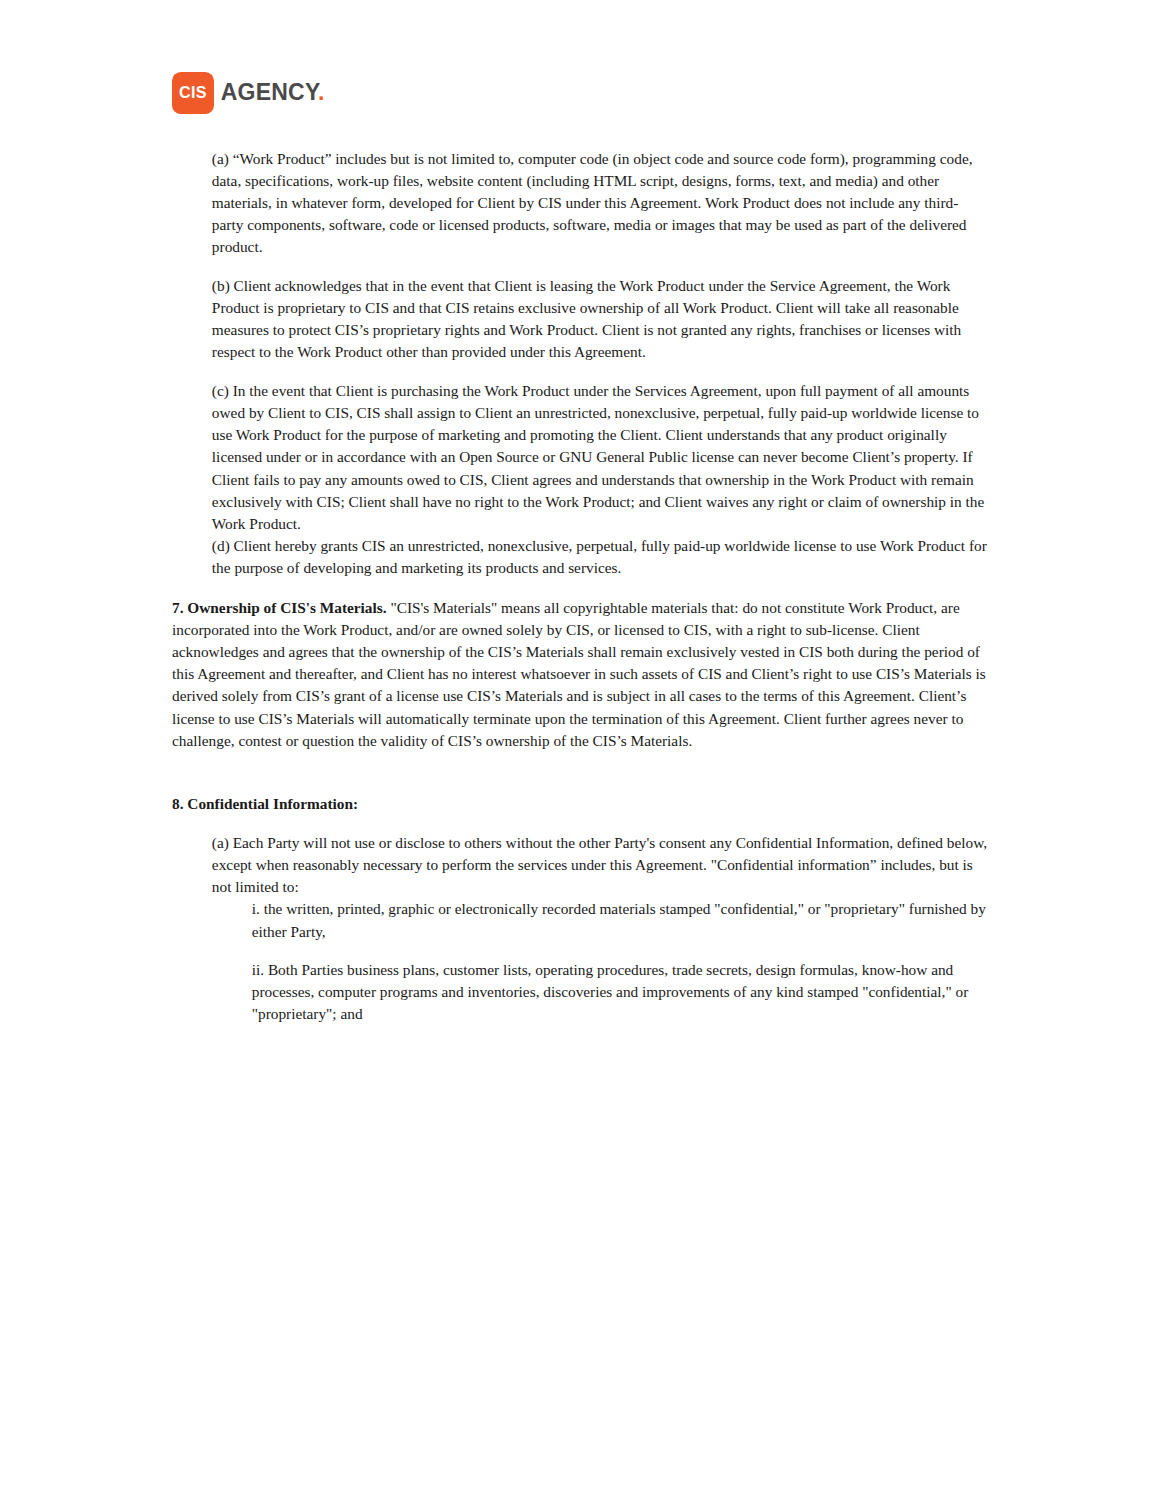CIS AGENCY.
(a) “Work Product” includes but is not limited to, computer code (in object code and source code form), programming code, data, specifications, work-up files, website content (including HTML script, designs, forms, text, and media) and other materials, in whatever form, developed for Client by CIS under this Agreement. Work Product does not include any third-party components, software, code or licensed products, software, media or images that may be used as part of the delivered product.
(b) Client acknowledges that in the event that Client is leasing the Work Product under the Service Agreement, the Work Product is proprietary to CIS and that CIS retains exclusive ownership of all Work Product. Client will take all reasonable measures to protect CIS’s proprietary rights and Work Product. Client is not granted any rights, franchises or licenses with respect to the Work Product other than provided under this Agreement.
(c) In the event that Client is purchasing the Work Product under the Services Agreement, upon full payment of all amounts owed by Client to CIS, CIS shall assign to Client an unrestricted, nonexclusive, perpetual, fully paid-up worldwide license to use Work Product for the purpose of marketing and promoting the Client. Client understands that any product originally licensed under or in accordance with an Open Source or GNU General Public license can never become Client’s property. If Client fails to pay any amounts owed to CIS, Client agrees and understands that ownership in the Work Product with remain exclusively with CIS; Client shall have no right to the Work Product; and Client waives any right or claim of ownership in the Work Product.
(d) Client hereby grants CIS an unrestricted, nonexclusive, perpetual, fully paid-up worldwide license to use Work Product for the purpose of developing and marketing its products and services.
7. Ownership of CIS's Materials. "CIS's Materials" means all copyrightable materials that: do not constitute Work Product, are incorporated into the Work Product, and/or are owned solely by CIS, or licensed to CIS, with a right to sub-license. Client acknowledges and agrees that the ownership of the CIS’s Materials shall remain exclusively vested in CIS both during the period of this Agreement and thereafter, and Client has no interest whatsoever in such assets of CIS and Client’s right to use CIS’s Materials is derived solely from CIS’s grant of a license use CIS’s Materials and is subject in all cases to the terms of this Agreement. Client’s license to use CIS’s Materials will automatically terminate upon the termination of this Agreement. Client further agrees never to challenge, contest or question the validity of CIS’s ownership of the CIS’s Materials.
8. Confidential Information:
(a) Each Party will not use or disclose to others without the other Party's consent any Confidential Information, defined below, except when reasonably necessary to perform the services under this Agreement. "Confidential information” includes, but is not limited to:
i. the written, printed, graphic or electronically recorded materials stamped "confidential," or "proprietary" furnished by either Party,
ii. Both Parties business plans, customer lists, operating procedures, trade secrets, design formulas, know-how and processes, computer programs and inventories, discoveries and improvements of any kind stamped "confidential," or "proprietary"; and